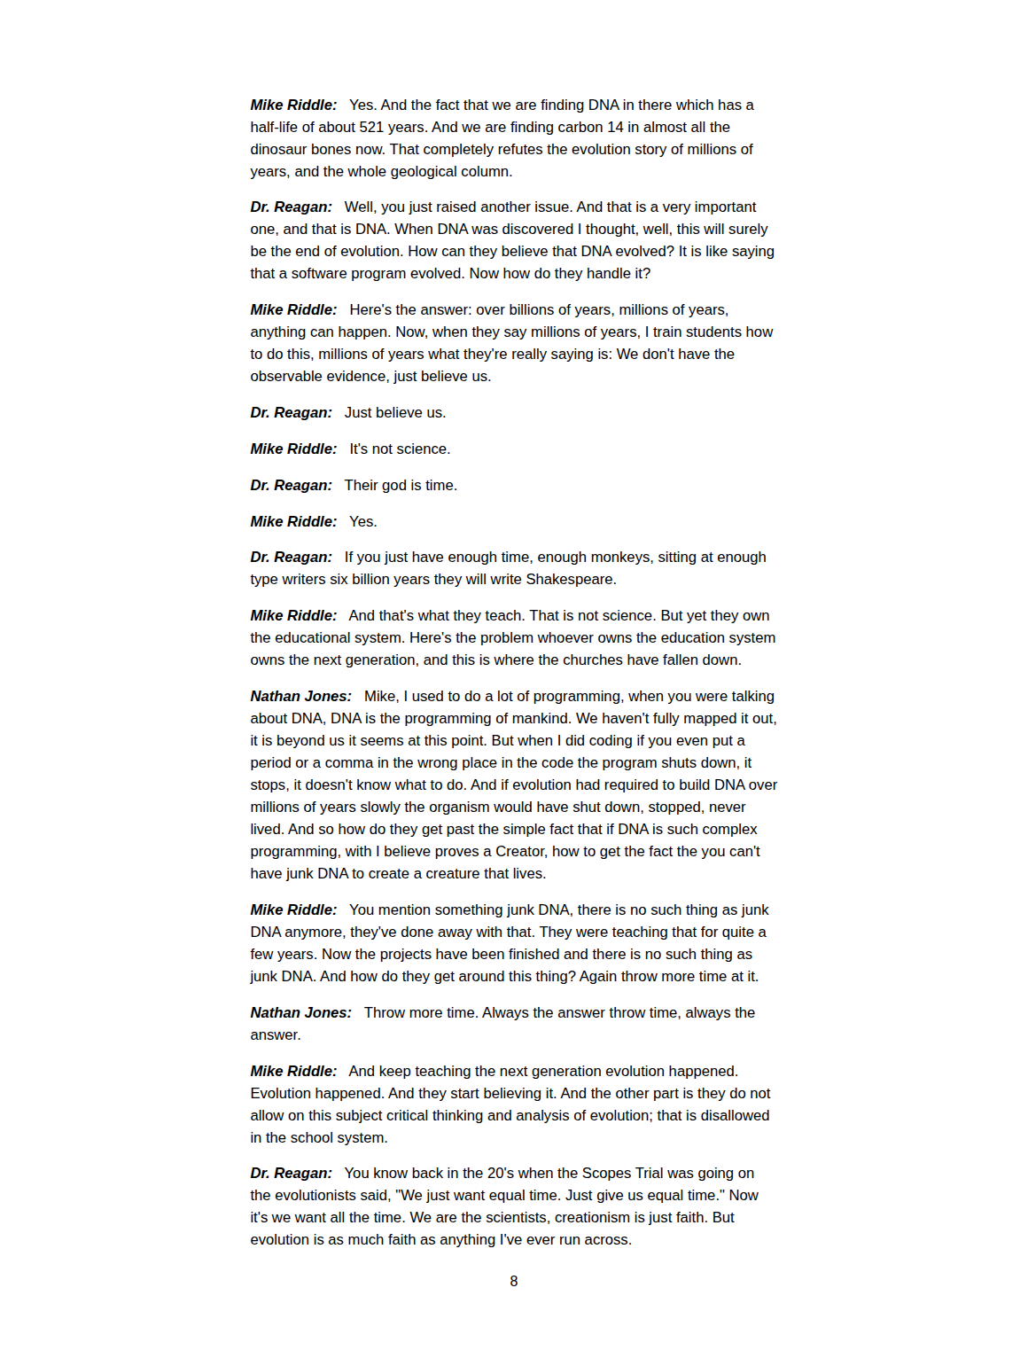Mike Riddle: Yes. And the fact that we are finding DNA in there which has a half-life of about 521 years. And we are finding carbon 14 in almost all the dinosaur bones now. That completely refutes the evolution story of millions of years, and the whole geological column.
Dr. Reagan: Well, you just raised another issue. And that is a very important one, and that is DNA. When DNA was discovered I thought, well, this will surely be the end of evolution. How can they believe that DNA evolved? It is like saying that a software program evolved. Now how do they handle it?
Mike Riddle: Here's the answer: over billions of years, millions of years, anything can happen. Now, when they say millions of years, I train students how to do this, millions of years what they're really saying is: We don't have the observable evidence, just believe us.
Dr. Reagan: Just believe us.
Mike Riddle: It's not science.
Dr. Reagan: Their god is time.
Mike Riddle: Yes.
Dr. Reagan: If you just have enough time, enough monkeys, sitting at enough type writers six billion years they will write Shakespeare.
Mike Riddle: And that's what they teach. That is not science. But yet they own the educational system. Here's the problem whoever owns the education system owns the next generation, and this is where the churches have fallen down.
Nathan Jones: Mike, I used to do a lot of programming, when you were talking about DNA, DNA is the programming of mankind. We haven't fully mapped it out, it is beyond us it seems at this point. But when I did coding if you even put a period or a comma in the wrong place in the code the program shuts down, it stops, it doesn't know what to do. And if evolution had required to build DNA over millions of years slowly the organism would have shut down, stopped, never lived. And so how do they get past the simple fact that if DNA is such complex programming, with I believe proves a Creator, how to get the fact the you can't have junk DNA to create a creature that lives.
Mike Riddle: You mention something junk DNA, there is no such thing as junk DNA anymore, they've done away with that. They were teaching that for quite a few years. Now the projects have been finished and there is no such thing as junk DNA. And how do they get around this thing? Again throw more time at it.
Nathan Jones: Throw more time. Always the answer throw time, always the answer.
Mike Riddle: And keep teaching the next generation evolution happened. Evolution happened. And they start believing it. And the other part is they do not allow on this subject critical thinking and analysis of evolution; that is disallowed in the school system.
Dr. Reagan: You know back in the 20's when the Scopes Trial was going on the evolutionists said, "We just want equal time. Just give us equal time." Now it's we want all the time. We are the scientists, creationism is just faith. But evolution is as much faith as anything I've ever run across.
8